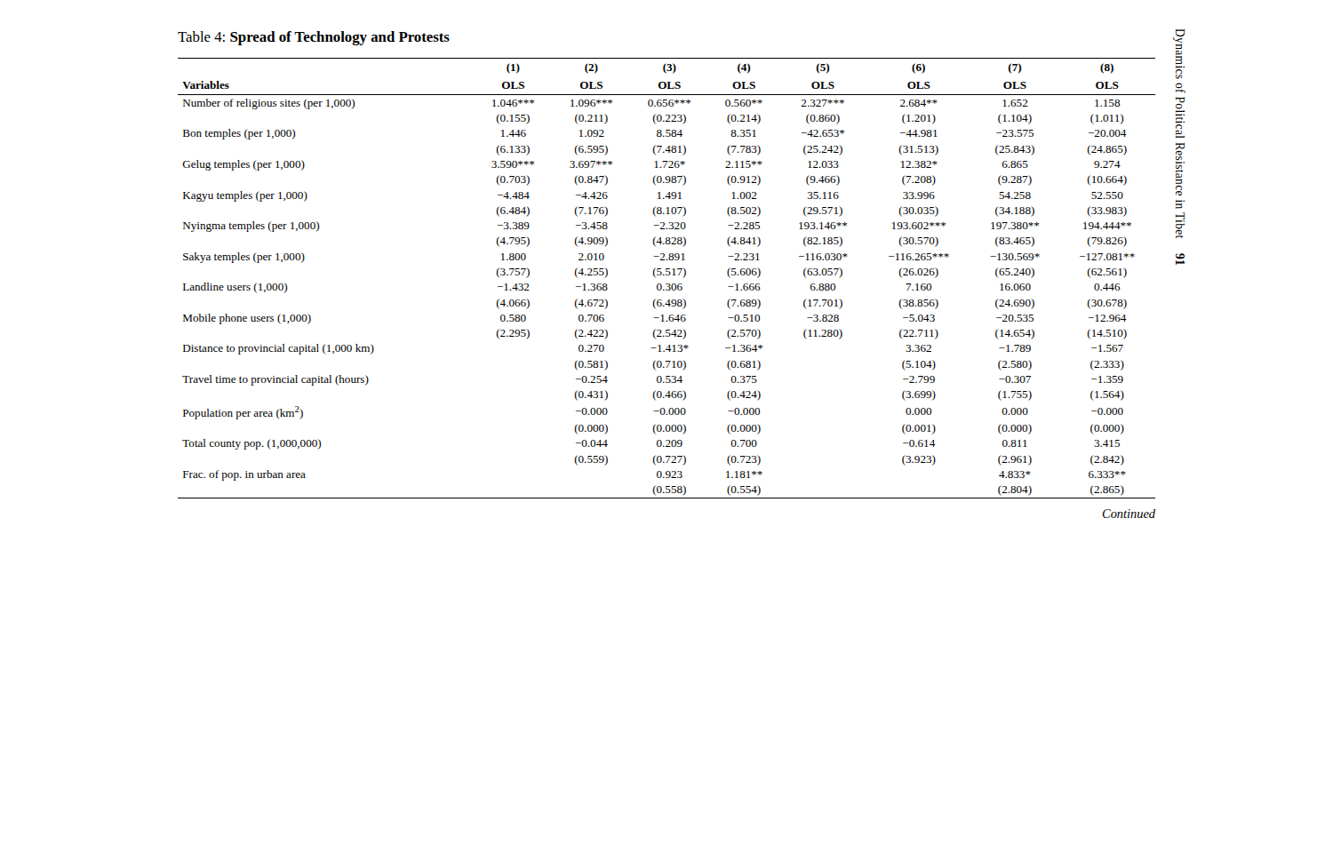Table 4: Spread of Technology and Protests
| Variables | (1) | (2) | (3) | (4) | (5) | (6) | (7) | (8) |
| --- | --- | --- | --- | --- | --- | --- | --- | --- |
| OLS | OLS | OLS | OLS | OLS | OLS | OLS | OLS |
| Number of religious sites (per 1,000) | 1.046*** | 1.096*** | 0.656*** | 0.560** | 2.327*** | 2.684** | 1.652 | 1.158 |
| | (0.155) | (0.211) | (0.223) | (0.214) | (0.860) | (1.201) | (1.104) | (1.011) |
| Bon temples (per 1,000) | 1.446 | 1.092 | 8.584 | 8.351 | −42.653* | −44.981 | −23.575 | −20.004 |
| | (6.133) | (6.595) | (7.481) | (7.783) | (25.242) | (31.513) | (25.843) | (24.865) |
| Gelug temples (per 1,000) | 3.590*** | 3.697*** | 1.726* | 2.115** | 12.033 | 12.382* | 6.865 | 9.274 |
| | (0.703) | (0.847) | (0.987) | (0.912) | (9.466) | (7.208) | (9.287) | (10.664) |
| Kagyu temples (per 1,000) | −4.484 | −4.426 | 1.491 | 1.002 | 35.116 | 33.996 | 54.258 | 52.550 |
| | (6.484) | (7.176) | (8.107) | (8.502) | (29.571) | (30.035) | (34.188) | (33.983) |
| Nyingma temples (per 1,000) | −3.389 | −3.458 | −2.320 | −2.285 | 193.146** | 193.602*** | 197.380** | 194.444** |
| | (4.795) | (4.909) | (4.828) | (4.841) | (82.185) | (30.570) | (83.465) | (79.826) |
| Sakya temples (per 1,000) | 1.800 | 2.010 | −2.891 | −2.231 | −116.030* | −116.265*** | −130.569* | −127.081** |
| | (3.757) | (4.255) | (5.517) | (5.606) | (63.057) | (26.026) | (65.240) | (62.561) |
| Landline users (1,000) | −1.432 | −1.368 | 0.306 | −1.666 | 6.880 | 7.160 | 16.060 | 0.446 |
| | (4.066) | (4.672) | (6.498) | (7.689) | (17.701) | (38.856) | (24.690) | (30.678) |
| Mobile phone users (1,000) | 0.580 | 0.706 | −1.646 | −0.510 | −3.828 | −5.043 | −20.535 | −12.964 |
| | (2.295) | (2.422) | (2.542) | (2.570) | (11.280) | (22.711) | (14.654) | (14.510) |
| Distance to provincial capital (1,000 km) | | 0.270 | −1.413* | −1.364* | | 3.362 | −1.789 | −1.567 |
| | | (0.581) | (0.710) | (0.681) | | (5.104) | (2.580) | (2.333) |
| Travel time to provincial capital (hours) | | −0.254 | 0.534 | 0.375 | | −2.799 | −0.307 | −1.359 |
| | | (0.431) | (0.466) | (0.424) | | (3.699) | (1.755) | (1.564) |
| Population per area (km 2 ) | | −0.000 | −0.000 | −0.000 | | 0.000 | 0.000 | −0.000 |
| | | (0.000) | (0.000) | (0.000) | | (0.001) | (0.000) | (0.000) |
| Total county pop. (1,000,000) | | −0.044 | 0.209 | 0.700 | | −0.614 | 0.811 | 3.415 |
| | | (0.559) | (0.727) | (0.723) | | (3.923) | (2.961) | (2.842) |
| Frac. of pop. in urban area | | | 0.923 | 1.181** | | | 4.833* | 6.333** |
| | | | (0.558) | (0.554) | | | (2.804) | (2.865) |
Continued
Dynamics of Political Resistance in Tibet 91